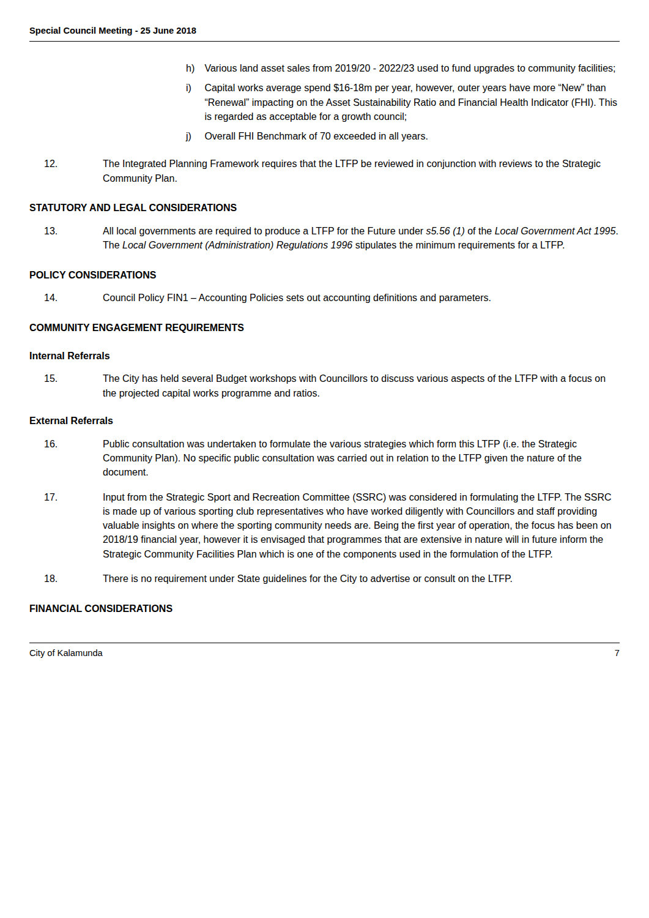Special Council Meeting - 25 June 2018
h) Various land asset sales from 2019/20 - 2022/23 used to fund upgrades to community facilities;
i) Capital works average spend $16-18m per year, however, outer years have more “New” than “Renewal” impacting on the Asset Sustainability Ratio and Financial Health Indicator (FHI). This is regarded as acceptable for a growth council;
j) Overall FHI Benchmark of 70 exceeded in all years.
12.
The Integrated Planning Framework requires that the LTFP be reviewed in conjunction with reviews to the Strategic Community Plan.
Statutory and Legal Considerations
13.
All local governments are required to produce a LTFP for the Future under s5.56 (1) of the Local Government Act 1995. The Local Government (Administration) Regulations 1996 stipulates the minimum requirements for a LTFP.
Policy Considerations
14.
Council Policy FIN1 – Accounting Policies sets out accounting definitions and parameters.
Community Engagement Requirements
Internal Referrals
15.
The City has held several Budget workshops with Councillors to discuss various aspects of the LTFP with a focus on the projected capital works programme and ratios.
External Referrals
16.
Public consultation was undertaken to formulate the various strategies which form this LTFP (i.e. the Strategic Community Plan). No specific public consultation was carried out in relation to the LTFP given the nature of the document.
17.
Input from the Strategic Sport and Recreation Committee (SSRC) was considered in formulating the LTFP. The SSRC is made up of various sporting club representatives who have worked diligently with Councillors and staff providing valuable insights on where the sporting community needs are. Being the first year of operation, the focus has been on 2018/19 financial year, however it is envisaged that programmes that are extensive in nature will in future inform the Strategic Community Facilities Plan which is one of the components used in the formulation of the LTFP.
18.
There is no requirement under State guidelines for the City to advertise or consult on the LTFP.
Financial Considerations
City of Kalamunda 7